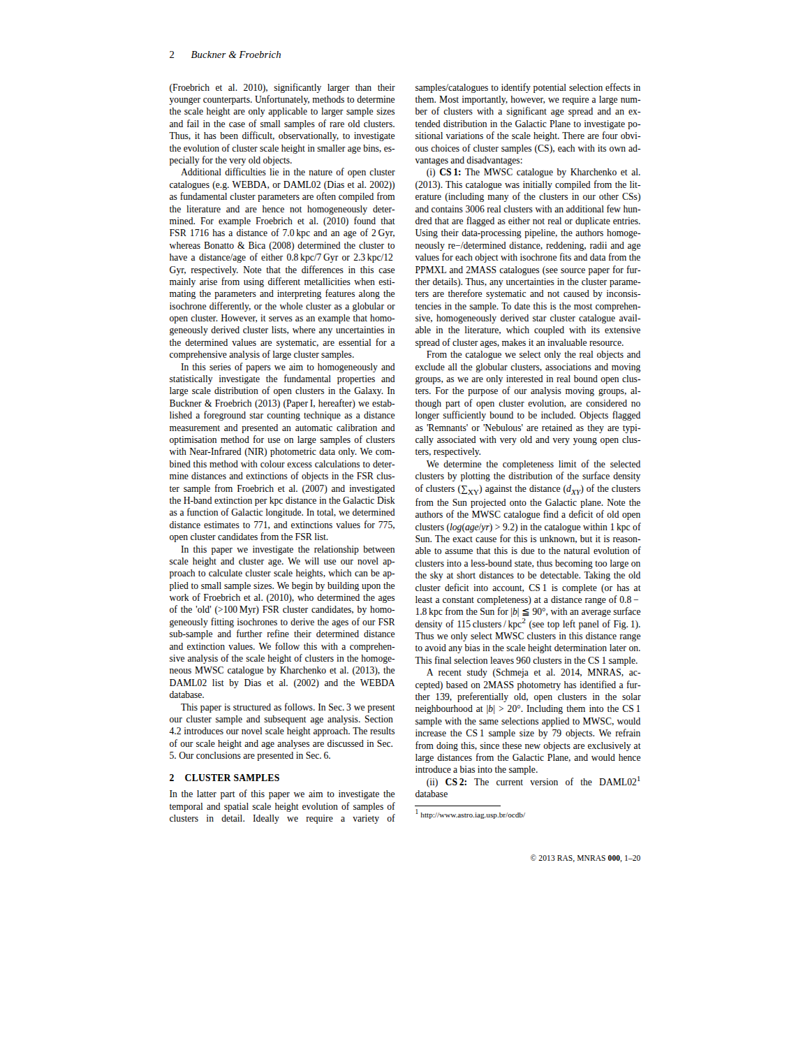2 Buckner & Froebrich
(Froebrich et al. 2010), significantly larger than their younger counterparts. Unfortunately, methods to determine the scale height are only applicable to larger sample sizes and fail in the case of small samples of rare old clusters. Thus, it has been difficult, observationally, to investigate the evolution of cluster scale height in smaller age bins, especially for the very old objects.
Additional difficulties lie in the nature of open cluster catalogues (e.g. WEBDA, or DAML02 (Dias et al. 2002)) as fundamental cluster parameters are often compiled from the literature and are hence not homogeneously determined. For example Froebrich et al. (2010) found that FSR 1716 has a distance of 7.0 kpc and an age of 2 Gyr, whereas Bonatto & Bica (2008) determined the cluster to have a distance/age of either 0.8 kpc/7 Gyr or 2.3 kpc/12 Gyr, respectively. Note that the differences in this case mainly arise from using different metallicities when estimating the parameters and interpreting features along the isochrone differently, or the whole cluster as a globular or open cluster. However, it serves as an example that homogeneously derived cluster lists, where any uncertainties in the determined values are systematic, are essential for a comprehensive analysis of large cluster samples.
In this series of papers we aim to homogeneously and statistically investigate the fundamental properties and large scale distribution of open clusters in the Galaxy. In Buckner & Froebrich (2013) (Paper I, hereafter) we established a foreground star counting technique as a distance measurement and presented an automatic calibration and optimisation method for use on large samples of clusters with Near-Infrared (NIR) photometric data only. We combined this method with colour excess calculations to determine distances and extinctions of objects in the FSR cluster sample from Froebrich et al. (2007) and investigated the H-band extinction per kpc distance in the Galactic Disk as a function of Galactic longitude. In total, we determined distance estimates to 771, and extinctions values for 775, open cluster candidates from the FSR list.
In this paper we investigate the relationship between scale height and cluster age. We will use our novel approach to calculate cluster scale heights, which can be applied to small sample sizes. We begin by building upon the work of Froebrich et al. (2010), who determined the ages of the 'old' (>100 Myr) FSR cluster candidates, by homogeneously fitting isochrones to derive the ages of our FSR sub-sample and further refine their determined distance and extinction values. We follow this with a comprehensive analysis of the scale height of clusters in the homogeneous MWSC catalogue by Kharchenko et al. (2013), the DAML02 list by Dias et al. (2002) and the WEBDA database.
This paper is structured as follows. In Sec. 3 we present our cluster sample and subsequent age analysis. Section 4.2 introduces our novel scale height approach. The results of our scale height and age analyses are discussed in Sec. 5. Our conclusions are presented in Sec. 6.
2 Cluster Samples
In the latter part of this paper we aim to investigate the temporal and spatial scale height evolution of samples of clusters in detail. Ideally we require a variety of samples/catalogues to identify potential selection effects in them. Most importantly, however, we require a large number of clusters with a significant age spread and an extended distribution in the Galactic Plane to investigate positional variations of the scale height. There are four obvious choices of cluster samples (CS), each with its own advantages and disadvantages:
(i) CS 1: The MWSC catalogue by Kharchenko et al. (2013). This catalogue was initially compiled from the literature (including many of the clusters in our other CSs) and contains 3006 real clusters with an additional few hundred that are flagged as either not real or duplicate entries. Using their data-processing pipeline, the authors homogeneously re−/determined distance, reddening, radii and age values for each object with isochrone fits and data from the PPMXL and 2MASS catalogues (see source paper for further details). Thus, any uncertainties in the cluster parameters are therefore systematic and not caused by inconsistencies in the sample. To date this is the most comprehensive, homogeneously derived star cluster catalogue available in the literature, which coupled with its extensive spread of cluster ages, makes it an invaluable resource.
From the catalogue we select only the real objects and exclude all the globular clusters, associations and moving groups, as we are only interested in real bound open clusters. For the purpose of our analysis moving groups, although part of open cluster evolution, are considered no longer sufficiently bound to be included. Objects flagged as 'Remnants' or 'Nebulous' are retained as they are typically associated with very old and very young open clusters, respectively.
We determine the completeness limit of the selected clusters by plotting the distribution of the surface density of clusters (∑XY) against the distance (dXY) of the clusters from the Sun projected onto the Galactic plane. Note the authors of the MWSC catalogue find a deficit of old open clusters (log(age/yr) > 9.2) in the catalogue within 1 kpc of Sun. The exact cause for this is unknown, but it is reasonable to assume that this is due to the natural evolution of clusters into a less-bound state, thus becoming too large on the sky at short distances to be detectable. Taking the old cluster deficit into account, CS 1 is complete (or has at least a constant completeness) at a distance range of 0.8 − 1.8 kpc from the Sun for |b| ≦ 90°, with an average surface density of 115 clusters / kpc2 (see top left panel of Fig. 1). Thus we only select MWSC clusters in this distance range to avoid any bias in the scale height determination later on. This final selection leaves 960 clusters in the CS 1 sample.
A recent study (Schmeja et al. 2014, MNRAS, accepted) based on 2MASS photometry has identified a further 139, preferentially old, open clusters in the solar neighbourhood at |b| > 20°. Including them into the CS 1 sample with the same selections applied to MWSC, would increase the CS 1 sample size by 79 objects. We refrain from doing this, since these new objects are exclusively at large distances from the Galactic Plane, and would hence introduce a bias into the sample.
(ii) CS 2: The current version of the DAML021 database
1http://www.astro.iag.usp.br/ocdb/
© 2013 RAS, MNRAS 000, 1–20